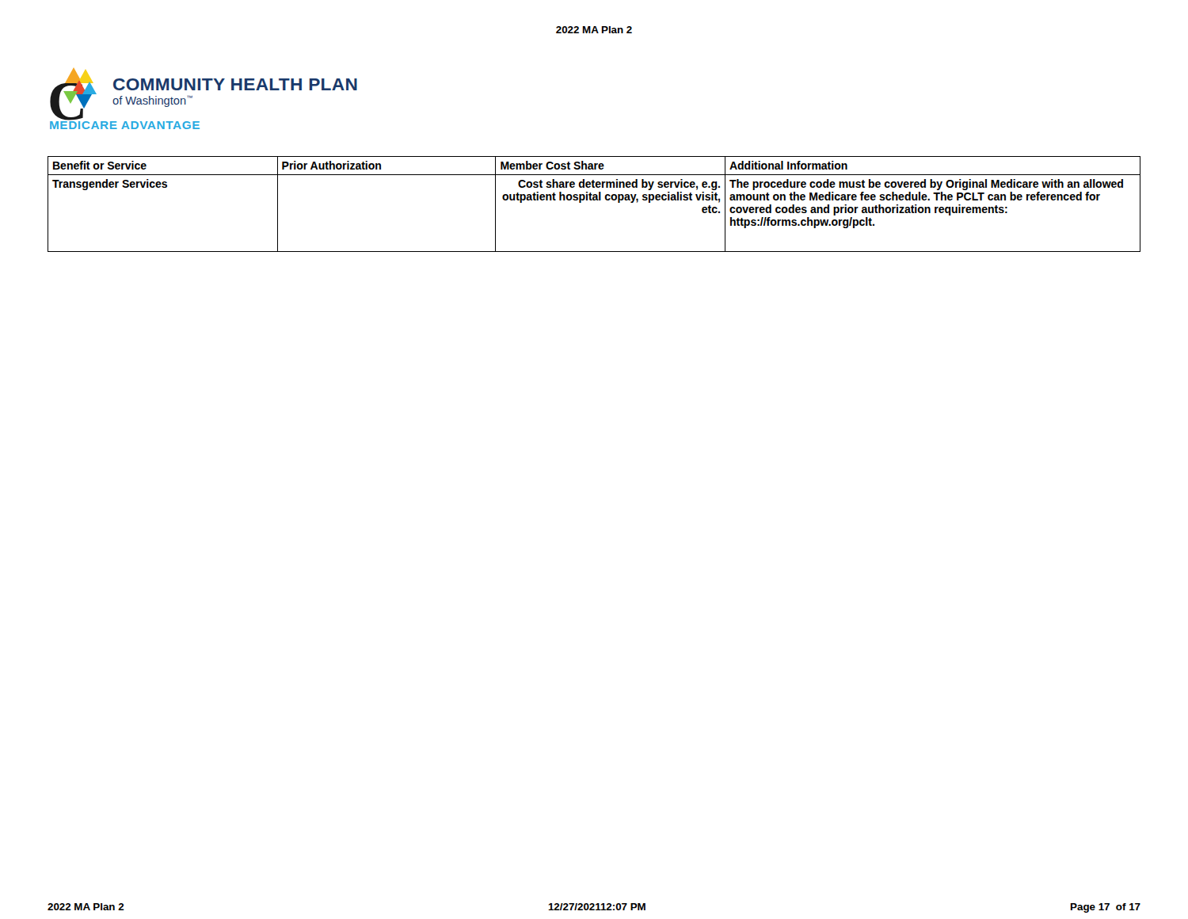2022 MA Plan 2
C
COMMUNITY HEALTH PLAN
of Washington™
MEDICARE ADVANTAGE
| Benefit or Service | Prior Authorization | Member Cost Share | Additional Information |
| --- | --- | --- | --- |
| Transgender Services | | Cost share determined by service, e.g. outpatient hospital copay, specialist visit, etc. | The procedure code must be covered by Original Medicare with an allowed amount on the Medicare fee schedule. The PCLT can be referenced for covered codes and prior authorization requirements: https://forms.chpw.org/pclt. |
2022 MA Plan 2 12/27/202112:07 PM Page 17 of 17